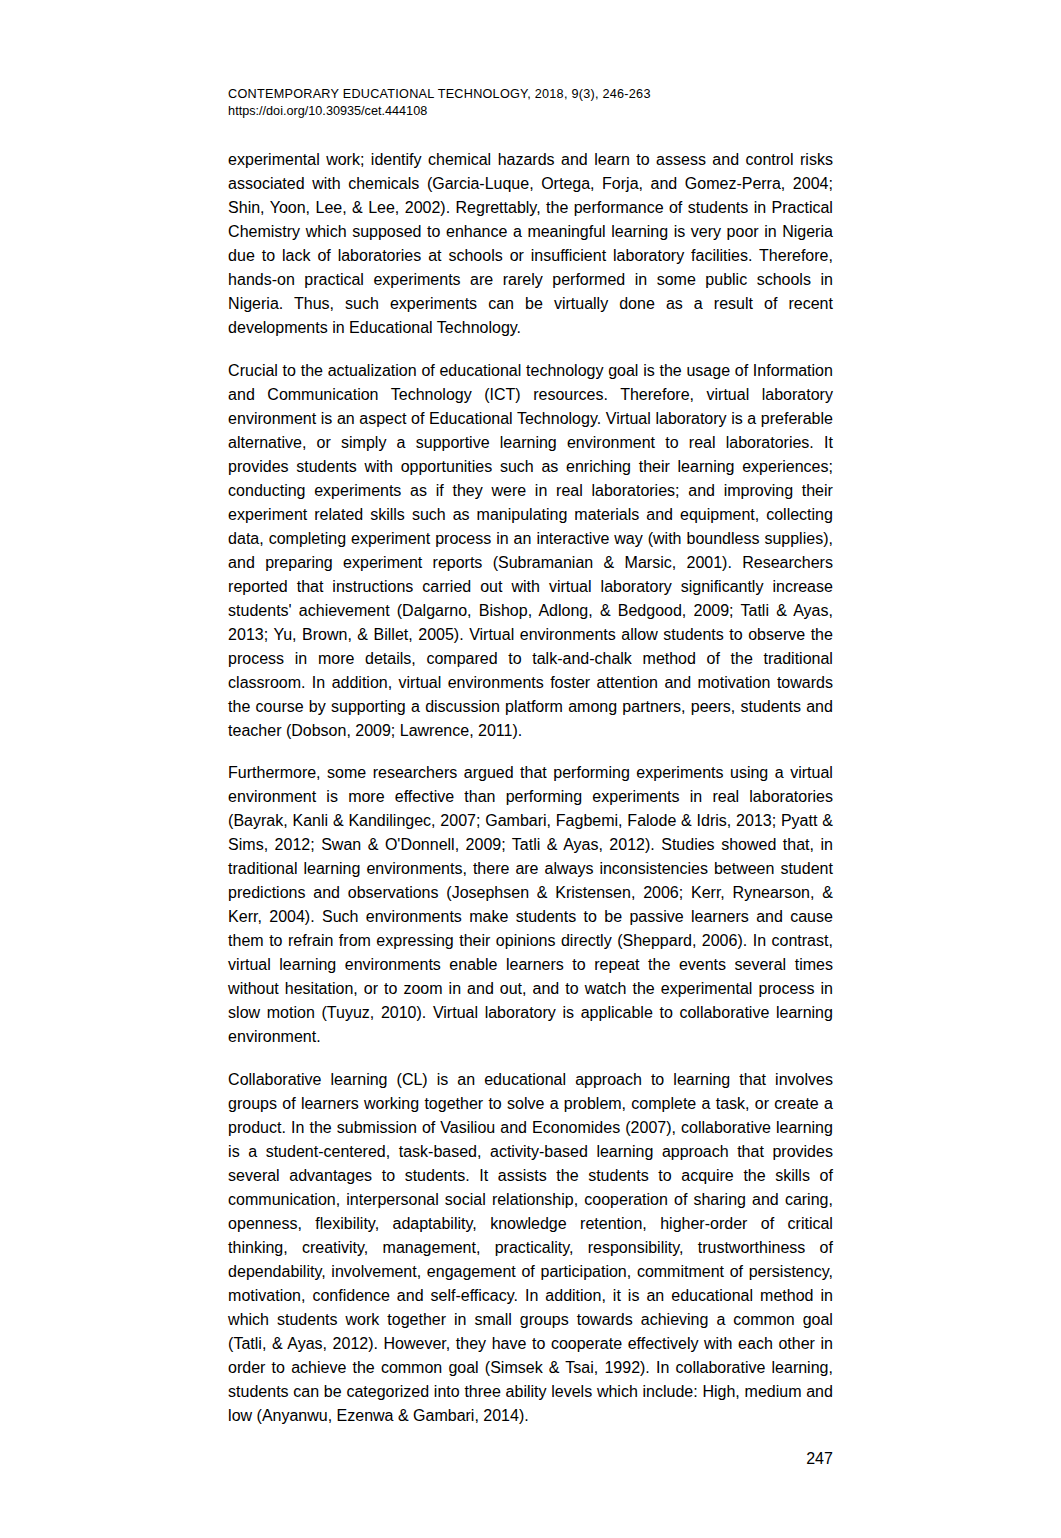CONTEMPORARY EDUCATIONAL TECHNOLOGY, 2018, 9(3), 246-263 https://doi.org/10.30935/cet.444108
experimental work; identify chemical hazards and learn to assess and control risks associated with chemicals (Garcia-Luque, Ortega, Forja, and Gomez-Perra, 2004; Shin, Yoon, Lee, & Lee, 2002). Regrettably, the performance of students in Practical Chemistry which supposed to enhance a meaningful learning is very poor in Nigeria due to lack of laboratories at schools or insufficient laboratory facilities. Therefore, hands-on practical experiments are rarely performed in some public schools in Nigeria. Thus, such experiments can be virtually done as a result of recent developments in Educational Technology.
Crucial to the actualization of educational technology goal is the usage of Information and Communication Technology (ICT) resources. Therefore, virtual laboratory environment is an aspect of Educational Technology. Virtual laboratory is a preferable alternative, or simply a supportive learning environment to real laboratories. It provides students with opportunities such as enriching their learning experiences; conducting experiments as if they were in real laboratories; and improving their experiment related skills such as manipulating materials and equipment, collecting data, completing experiment process in an interactive way (with boundless supplies), and preparing experiment reports (Subramanian & Marsic, 2001). Researchers reported that instructions carried out with virtual laboratory significantly increase students' achievement (Dalgarno, Bishop, Adlong, & Bedgood, 2009; Tatli & Ayas, 2013; Yu, Brown, & Billet, 2005). Virtual environments allow students to observe the process in more details, compared to talk-and-chalk method of the traditional classroom. In addition, virtual environments foster attention and motivation towards the course by supporting a discussion platform among partners, peers, students and teacher (Dobson, 2009; Lawrence, 2011).
Furthermore, some researchers argued that performing experiments using a virtual environment is more effective than performing experiments in real laboratories (Bayrak, Kanli & Kandilingec, 2007; Gambari, Fagbemi, Falode & Idris, 2013; Pyatt & Sims, 2012; Swan & O'Donnell, 2009; Tatli & Ayas, 2012). Studies showed that, in traditional learning environments, there are always inconsistencies between student predictions and observations (Josephsen & Kristensen, 2006; Kerr, Rynearson, & Kerr, 2004). Such environments make students to be passive learners and cause them to refrain from expressing their opinions directly (Sheppard, 2006). In contrast, virtual learning environments enable learners to repeat the events several times without hesitation, or to zoom in and out, and to watch the experimental process in slow motion (Tuyuz, 2010). Virtual laboratory is applicable to collaborative learning environment.
Collaborative learning (CL) is an educational approach to learning that involves groups of learners working together to solve a problem, complete a task, or create a product. In the submission of Vasiliou and Economides (2007), collaborative learning is a student-centered, task-based, activity-based learning approach that provides several advantages to students. It assists the students to acquire the skills of communication, interpersonal social relationship, cooperation of sharing and caring, openness, flexibility, adaptability, knowledge retention, higher-order of critical thinking, creativity, management, practicality, responsibility, trustworthiness of dependability, involvement, engagement of participation, commitment of persistency, motivation, confidence and self-efficacy. In addition, it is an educational method in which students work together in small groups towards achieving a common goal (Tatli, & Ayas, 2012). However, they have to cooperate effectively with each other in order to achieve the common goal (Simsek & Tsai, 1992). In collaborative learning, students can be categorized into three ability levels which include: High, medium and low (Anyanwu, Ezenwa & Gambari, 2014).
247